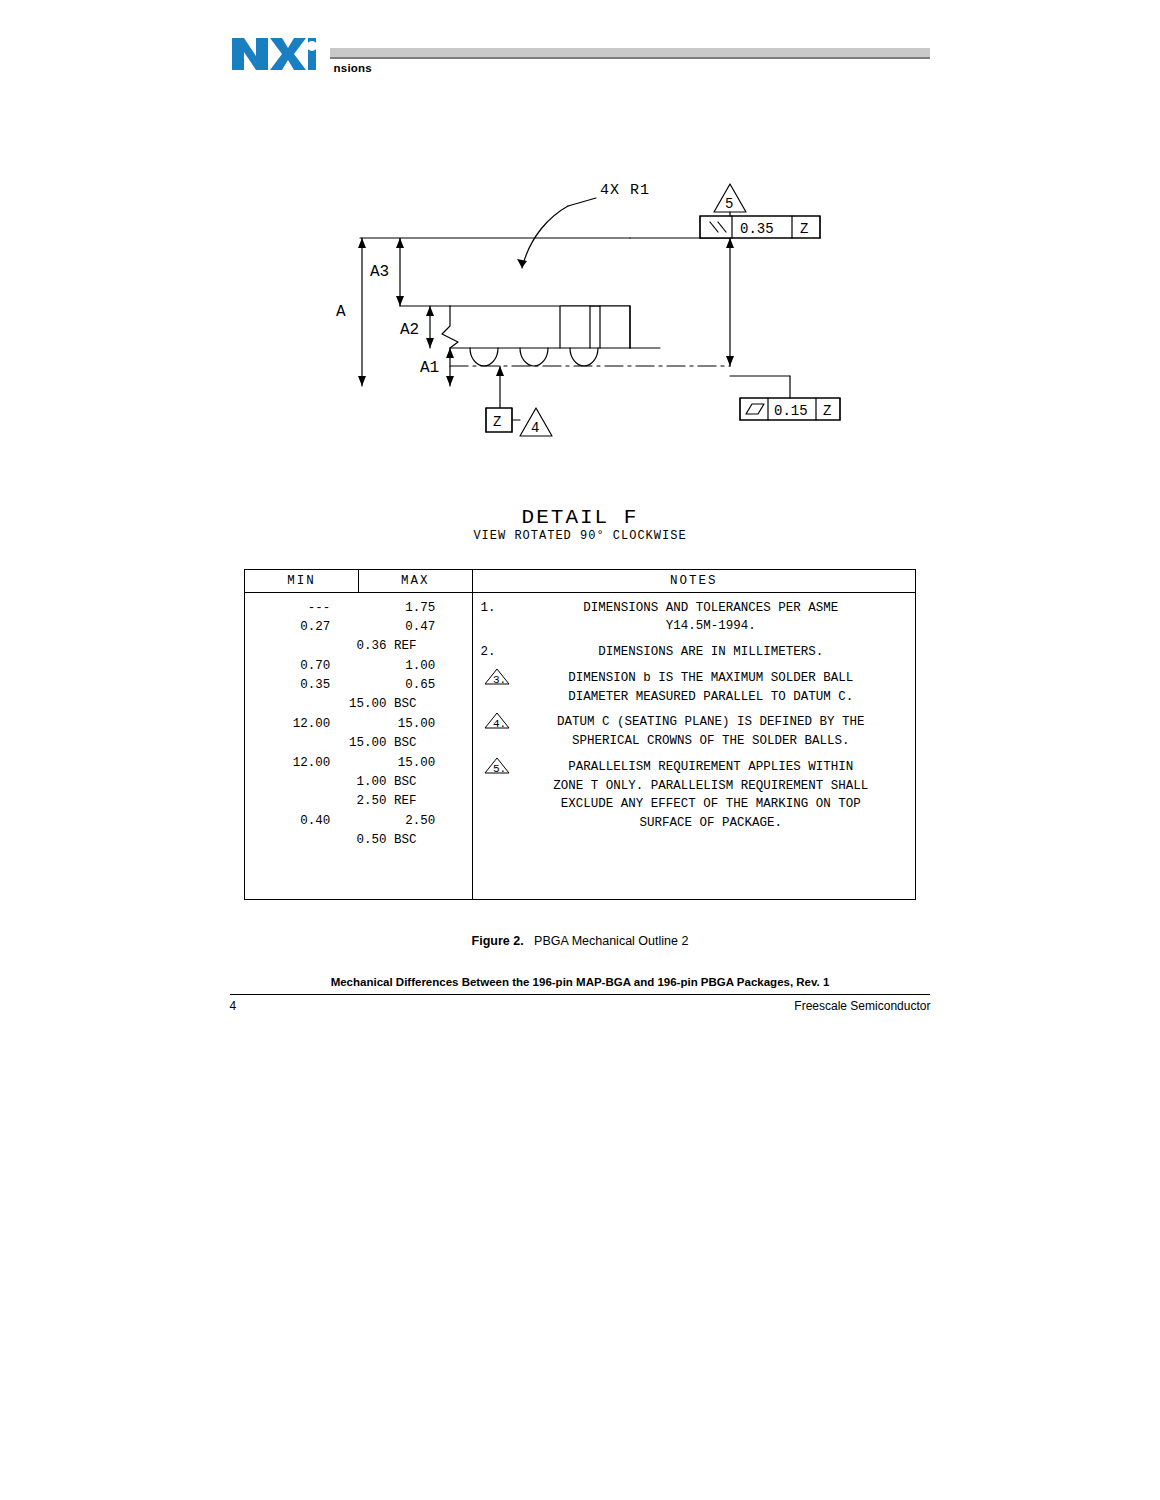nsions
4X R1 0.35 Z 5 A A3 A2 A1 Z 4 0.15 Z
DETAIL F
VIEW ROTATED 90° CLOCKWISE
| MIN | MAX | NOTES |
| --- | --- | --- |
| --- 1.75 0.27 0.47 0.36 REF 0.70 1.00 0.35 0.65 15.00 BSC 12.00 15.00 15.00 BSC 12.00 15.00 1.00 BSC 2.50 REF 0.40 2.50 0.50 BSC | 1. DIMENSIONS AND TOLERANCES PER ASME Y14.5M-1994. 2. DIMENSIONS ARE IN MILLIMETERS. 3. DIMENSION b IS THE MAXIMUM SOLDER BALL DIAMETER MEASURED PARALLEL TO DATUM C. 4. DATUM C (SEATING PLANE) IS DEFINED BY THE SPHERICAL CROWNS OF THE SOLDER BALLS. 5. PARALLELISM REQUIREMENT APPLIES WITHIN ZONE T ONLY. PARALLELISM REQUIREMENT SHALL EXCLUDE ANY EFFECT OF THE MARKING ON TOP SURFACE OF PACKAGE. |
Figure 2. PBGA Mechanical Outline 2
Mechanical Differences Between the 196-pin MAP-BGA and 196-pin PBGA Packages, Rev. 1
4
Freescale Semiconductor